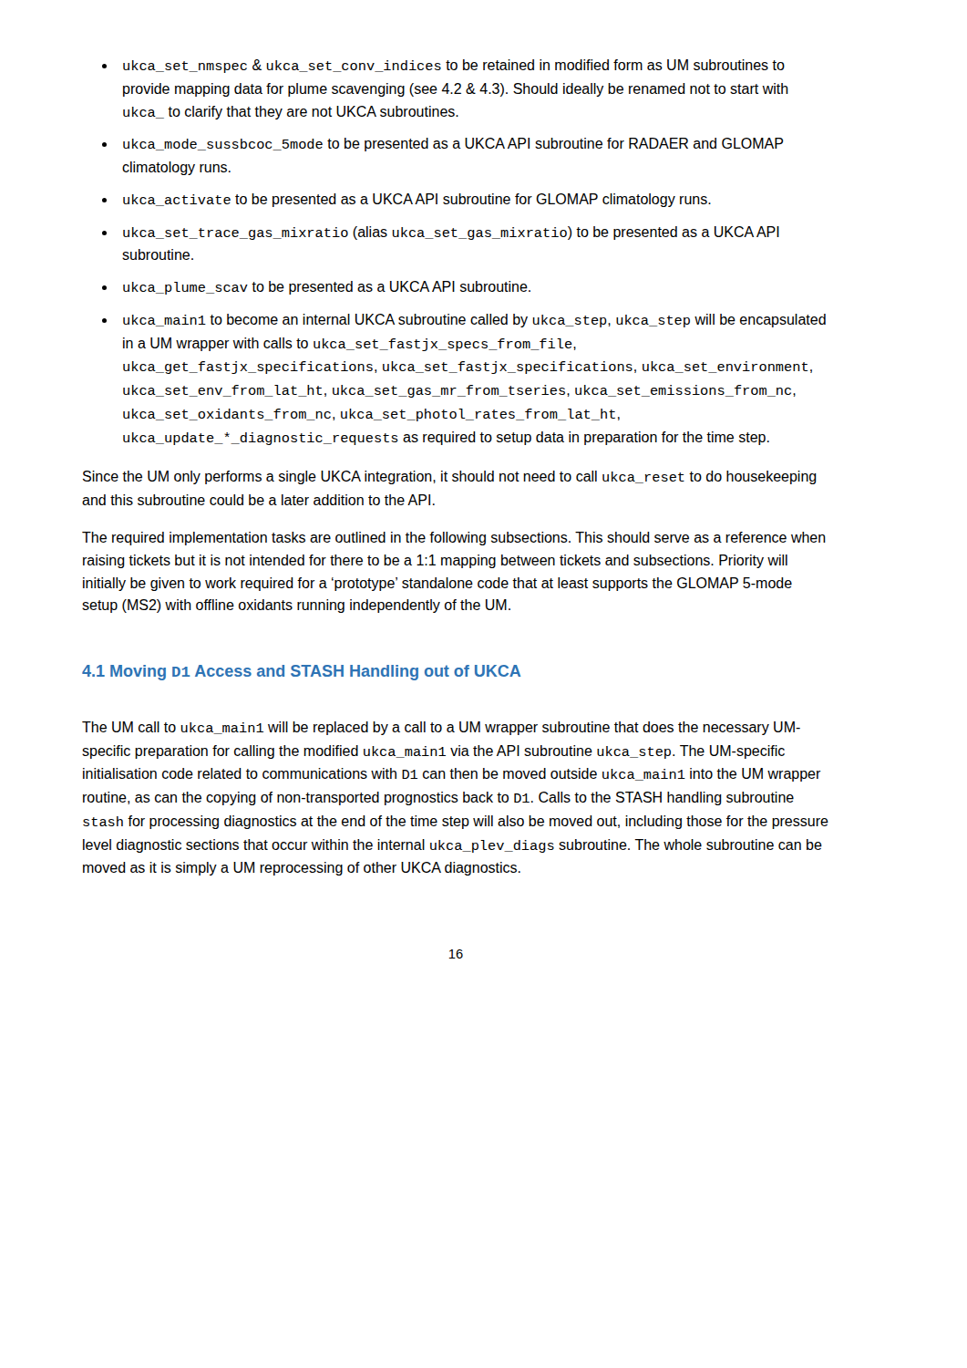ukca_set_nmspec & ukca_set_conv_indices to be retained in modified form as UM subroutines to provide mapping data for plume scavenging (see 4.2 & 4.3). Should ideally be renamed not to start with ukca_ to clarify that they are not UKCA subroutines.
ukca_mode_sussbcoc_5mode to be presented as a UKCA API subroutine for RADAER and GLOMAP climatology runs.
ukca_activate to be presented as a UKCA API subroutine for GLOMAP climatology runs.
ukca_set_trace_gas_mixratio (alias ukca_set_gas_mixratio) to be presented as a UKCA API subroutine.
ukca_plume_scav to be presented as a UKCA API subroutine.
ukca_main1 to become an internal UKCA subroutine called by ukca_step, ukca_step will be encapsulated in a UM wrapper with calls to ukca_set_fastjx_specs_from_file, ukca_get_fastjx_specifications, ukca_set_fastjx_specifications, ukca_set_environment, ukca_set_env_from_lat_ht, ukca_set_gas_mr_from_tseries, ukca_set_emissions_from_nc, ukca_set_oxidants_from_nc, ukca_set_photol_rates_from_lat_ht, ukca_update_*_diagnostic_requests as required to setup data in preparation for the time step.
Since the UM only performs a single UKCA integration, it should not need to call ukca_reset to do housekeeping and this subroutine could be a later addition to the API.
The required implementation tasks are outlined in the following subsections. This should serve as a reference when raising tickets but it is not intended for there to be a 1:1 mapping between tickets and subsections. Priority will initially be given to work required for a ‘prototype’ standalone code that at least supports the GLOMAP 5-mode setup (MS2) with offline oxidants running independently of the UM.
4.1 Moving D1 Access and STASH Handling out of UKCA
The UM call to ukca_main1 will be replaced by a call to a UM wrapper subroutine that does the necessary UM-specific preparation for calling the modified ukca_main1 via the API subroutine ukca_step. The UM-specific initialisation code related to communications with D1 can then be moved outside ukca_main1 into the UM wrapper routine, as can the copying of non-transported prognostics back to D1. Calls to the STASH handling subroutine stash for processing diagnostics at the end of the time step will also be moved out, including those for the pressure level diagnostic sections that occur within the internal ukca_plev_diags subroutine. The whole subroutine can be moved as it is simply a UM reprocessing of other UKCA diagnostics.
16